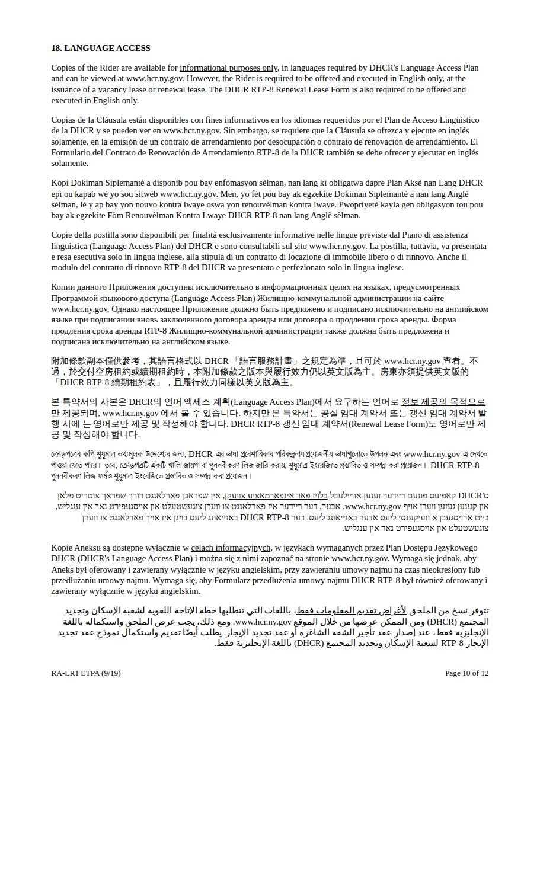18. LANGUAGE ACCESS
Copies of the Rider are available for informational purposes only, in languages required by DHCR's Language Access Plan and can be viewed at www.hcr.ny.gov. However, the Rider is required to be offered and executed in English only, at the issuance of a vacancy lease or renewal lease. The DHCR RTP-8 Renewal Lease Form is also required to be offered and executed in English only.
Copias de la Cláusula están disponibles con fines informativos en los idiomas requeridos por el Plan de Acceso Lingüístico de la DHCR y se pueden ver en www.hcr.ny.gov. Sin embargo, se requiere que la Cláusula se ofrezca y ejecute en inglés solamente, en la emisión de un contrato de arrendamiento por desocupación o contrato de renovación de arrendamiento. El Formulario del Contrato de Renovación de Arrendamiento RTP-8 de la DHCR también se debe ofrecer y ejecutar en inglés solamente.
Kopi Dokiman Siplemantè a disponib pou bay enfòmasyon sèlman, nan lang ki obligatwa dapre Plan Aksè nan Lang DHCR epi ou kapab wè yo sou sitwèb www.hcr.ny.gov. Men, yo fèt pou bay ak egzekite Dokiman Siplemantè a nan lang Anglè sèlman, lè y ap bay yon nouvo kontra lwaye oswa yon renouvèlman kontra lwaye. Pwopriyetè kayla gen obligasyon tou pou bay ak egzekite Fòm Renouvèlman Kontra Lwaye DHCR RTP-8 nan lang Anglè sèlman.
Copie della postilla sono disponibili per finalità esclusivamente informative nelle lingue previste dal Piano di assistenza linguistica (Language Access Plan) del DHCR e sono consultabili sul sito www.hcr.ny.gov. La postilla, tuttavia, va presentata e resa esecutiva solo in lingua inglese, alla stipula di un contratto di locazione di immobile libero o di rinnovo. Anche il modulo del contratto di rinnovo RTP-8 del DHCR va presentato e perfezionato solo in lingua inglese.
Копии данного Приложения доступны исключительно в информационных целях на языках, предусмотренных Программой языкового доступа (Language Access Plan) Жилищно-коммунальной администрации на сайте www.hcr.ny.gov. Однако настоящее Приложение должно быть предложено и подписано исключительно на английском языке при подписании вновь заключенного договора аренды или договора о продлении срока аренды. Форма продления срока аренды RTP-8 Жилищно-коммунальной администрации также должна быть предложена и подписана исключительно на английском языке.
附加條款副本僅供參考，其語言格式以 DHCR 「語言服務計畫」之規定為準，且可於 www.hcr.ny.gov 查看。不過，於交付空房租約或續期租約時，本附加條款之版本與履行效力仍以英文版為主。房東亦須提供英文版的「DHCR RTP-8 續期租約表」，且履行效力同樣以英文版為主。
본 특약서의 사본은 DHCR의 언어 액세스 계획(Language Access Plan)에서 요구하는 언어로 정보 제공의 목적으로만 제공되며, www.hcr.ny.gov 에서 볼 수 있습니다. 하지만 본 특약서는 공실 임대 계약서 또는 갱신 임대 계약서 발행 시에 는 영어로만 제공 및 작성해야 합니다. DHCR RTP-8 갱신 임대 계약서(Renewal Lease Form)도 영어로만 제공 및 작성해야 합니다.
ক্রোড়পত্রের কপি শুধুমাত্র তথ্যমূলক উদ্দেশ্যের জন্য, DHCR-এর ভাষা প্রবেশাধিকার পরিকল্পনায় প্রয়োজনীয় ভাষাগুলোতে উপলব্ধ এবং www.hcr.ny.gov-এ দেখতে পাওয়া যেতে পারে। তবে, ক্রোড়পত্রটি একটি খালি জায়গা বা পুননবীকরণ লিজ জারি করায়, শুধুমাত্র ইংরেজিতে প্রস্তাবিত ও সম্পন্ন করা প্রয়োজন। DHCR RTP-8 পুননবীকরণ লিজ ফর্মও শুধুমাত্র ইংরেজিতে প্রস্তাবিত ও সম্পন্ন করা প্রয়োজন।
ס'DHCR קאפיעס פונעם ריידער זענען אוויילעבל בלויז פאר אינפארמאציע צוועקן, אין שפראכן פארלאנגט דורך שפראך צוטריט פלאן און קענען געזען ווערן אויף www.hcr.ny.gov. אבער, דער ריידער איז פארלאנגט צו ווערן צוגעשטעלט און אויסגעפירט נאר אין ענגליש, ביים ארויסגעבן א וועיקענסי ליעס אדער באנייאונג ליעס. דער DHCR RTP-8 באנייאונג ליעס בויגן איז אויך פארלאנגט צו ווערן צוגעשטעלט און אויסגעפירט נאר אין ענגליש.
Kopie Aneksu są dostępne wyłącznie w celach informacyjnych, w językach wymaganych przez Plan Dostępu Językowego DHCR (DHCR's Language Access Plan) i można się z nimi zapoznać na stronie www.hcr.ny.gov. Wymaga się jednak, aby Aneks był oferowany i zawierany wyłącznie w języku angielskim, przy zawieraniu umowy najmu na czas nieokreślony lub przedłużaniu umowy najmu. Wymaga się, aby Formularz przedłużenia umowy najmu DHCR RTP-8 był również oferowany i zawierany wyłącznie w języku angielskim.
تتوفر نسخ من الملحق لأغراض تقديم المعلومات فقط، باللغات التي تتطلبها خطة الإتاحة اللغوية لشعبة الإسكان وتجديد المجتمع (DHCR) ومن الممكن عرضها من خلال الموقع www.hcr.ny.gov. ومع ذلك، يجب عرض الملحق واستكماله باللغة الإنجليزية فقط، عند إصدار عقد تأجير الشقة الشاغرة أو عقد تجديد الإيجار. يطلب أيضًا تقديم واستكمال نموذج عقد تجديد الإيجار RTP-8 لشعبة الإسكان وتجديد المجتمع (DHCR) باللغة الإنجليزية فقط.
RA-LR1 ETPA (9/19) Page 10 of 12